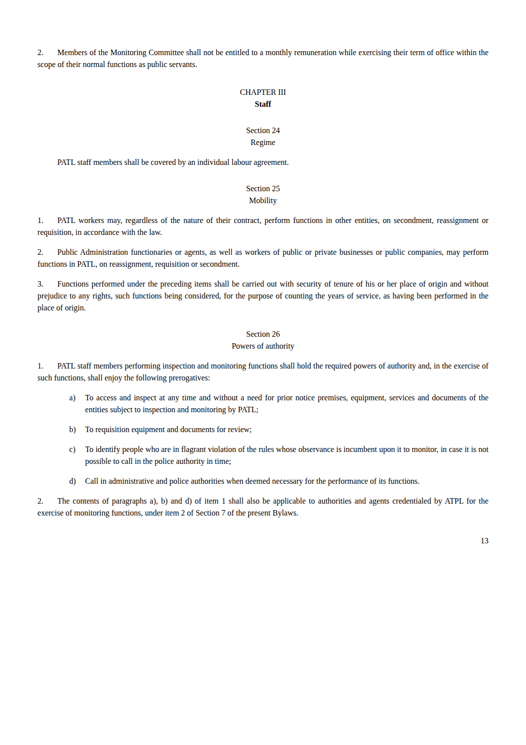2. Members of the Monitoring Committee shall not be entitled to a monthly remuneration while exercising their term of office within the scope of their normal functions as public servants.
CHAPTER III
Staff
Section 24
Regime
PATL staff members shall be covered by an individual labour agreement.
Section 25
Mobility
1. PATL workers may, regardless of the nature of their contract, perform functions in other entities, on secondment, reassignment or requisition, in accordance with the law.
2. Public Administration functionaries or agents, as well as workers of public or private businesses or public companies, may perform functions in PATL, on reassignment, requisition or secondment.
3. Functions performed under the preceding items shall be carried out with security of tenure of his or her place of origin and without prejudice to any rights, such functions being considered, for the purpose of counting the years of service, as having been performed in the place of origin.
Section 26
Powers of authority
1. PATL staff members performing inspection and monitoring functions shall hold the required powers of authority and, in the exercise of such functions, shall enjoy the following prerogatives:
a) To access and inspect at any time and without a need for prior notice premises, equipment, services and documents of the entities subject to inspection and monitoring by PATL;
b) To requisition equipment and documents for review;
c) To identify people who are in flagrant violation of the rules whose observance is incumbent upon it to monitor, in case it is not possible to call in the police authority in time;
d) Call in administrative and police authorities when deemed necessary for the performance of its functions.
2. The contents of paragraphs a), b) and d) of item 1 shall also be applicable to authorities and agents credentialed by ATPL for the exercise of monitoring functions, under item 2 of Section 7 of the present Bylaws.
13